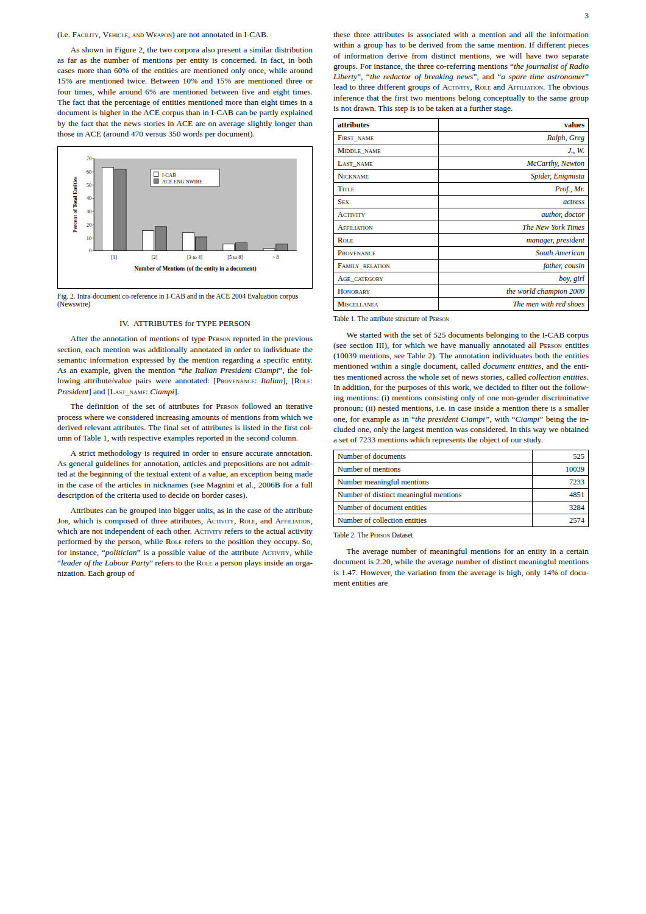3
(i.e. Facility, Vehicle, and Weapon) are not annotated in I-CAB.
As shown in Figure 2, the two corpora also present a similar distribution as far as the number of mentions per entity is concerned. In fact, in both cases more than 60% of the entities are mentioned only once, while around 15% are mentioned twice. Between 10% and 15% are mentioned three or four times, while around 6% are mentioned between five and eight times. The fact that the percentage of entities mentioned more than eight times in a document is higher in the ACE corpus than in I-CAB can be partly explained by the fact that the news stories in ACE are on average slightly longer than those in ACE (around 470 versus 350 words per document).
70 60 50 40 30 20 10 0 I-CAB ACE ENG NWIRE [1] [2] [3 to 4] [5 to 8] > 8 Number of Mentions (of the entity in a document) Percent of Total Entities
Fig. 2. Intra-document co-reference in I-CAB and in the ACE 2004 Evaluation corpus (Newswire)
IV. ATTRIBUTES for TYPE PERSON
After the annotation of mentions of type Person reported in the previous section, each mention was additionally annotated in order to individuate the semantic information expressed by the mention regarding a specific entity. As an example, given the mention “the Italian President Ciampi”, the following attribute/value pairs were annotated: [Provenance: Italian], [Role: President] and [Last_name: Ciampi].
The definition of the set of attributes for Person followed an iterative process where we considered increasing amounts of mentions from which we derived relevant attributes. The final set of attributes is listed in the first column of Table 1, with respective examples reported in the second column.
A strict methodology is required in order to ensure accurate annotation. As general guidelines for annotation, articles and prepositions are not admitted at the beginning of the textual extent of a value, an exception being made in the case of the articles in nicknames (see Magnini et al., 2006B for a full description of the criteria used to decide on border cases).
Attributes can be grouped into bigger units, as in the case of the attribute Job, which is composed of three attributes, Activity, Role, and Affiliation, which are not independent of each other. Activity refers to the actual activity performed by the person, while Role refers to the position they occupy. So, for instance, “politician” is a possible value of the attribute Activity, while “leader of the Labour Party” refers to the Role a person plays inside an organization. Each group of
these three attributes is associated with a mention and all the information within a group has to be derived from the same mention. If different pieces of information derive from distinct mentions, we will have two separate groups. For instance, the three co-referring mentions “the journalist of Radio Liberty”, “the redactor of breaking news”, and “a spare time astronomer” lead to three different groups of Activity, Role and Affiliation. The obvious inference that the first two mentions belong conceptually to the same group is not drawn. This step is to be taken at a further stage.
| attributes | values |
| --- | --- |
| First_name | Ralph, Greg |
| Middle_name | J., W. |
| Last_name | McCarthy, Newton |
| Nickname | Spider, Enigmista |
| Title | Prof., Mr. |
| Sex | actress |
| Activity | author, doctor |
| Affiliation | The New York Times |
| Role | manager, president |
| Provenance | South American |
| Family_relation | father, cousin |
| Age_category | boy, girl |
| Honorary | the world champion 2000 |
| Miscellanea | The men with red shoes |
Table 1. The attribute structure of Person
We started with the set of 525 documents belonging to the I-CAB corpus (see section III), for which we have manually annotated all Person entities (10039 mentions, see Table 2). The annotation individuates both the entities mentioned within a single document, called document entities, and the entities mentioned across the whole set of news stories, called collection entities. In addition, for the purposes of this work, we decided to filter out the following mentions: (i) mentions consisting only of one non-gender discriminative pronoun; (ii) nested mentions, i.e. in case inside a mention there is a smaller one, for example as in “the president Ciampi”, with “Ciampi” being the included one, only the largest mention was considered. In this way we obtained a set of 7233 mentions which represents the object of our study.
| Number of documents | 525 |
| Number of mentions | 10039 |
| Number meaningful mentions | 7233 |
| Number of distinct meaningful mentions | 4851 |
| Number of document entities | 3284 |
| Number of collection entities | 2574 |
Table 2. The Person Dataset
The average number of meaningful mentions for an entity in a certain document is 2.20, while the average number of distinct meaningful mentions is 1.47. However, the variation from the average is high, only 14% of document entities are